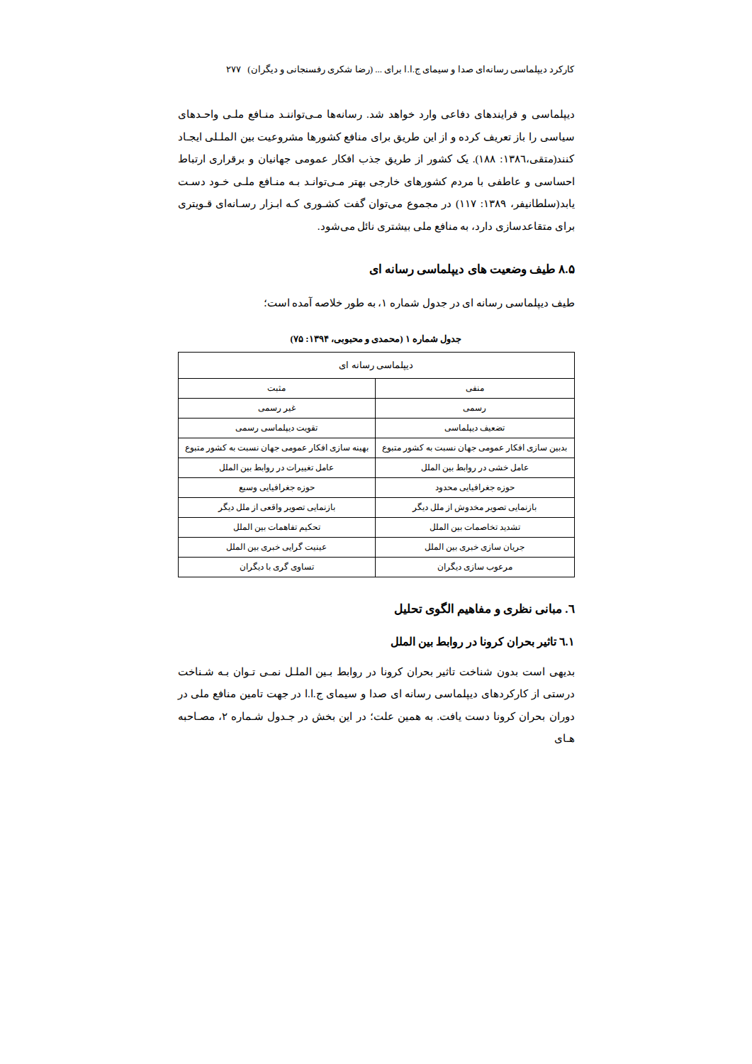کارکرد دیپلماسی رسانه‌ای صدا و سیمای ج.ا.ا برای ... (رضا شکری رفسنجانی و دیگران) ۲۷۷
دیپلماسی و فرایندهای دفاعی وارد خواهد شد. رسانه‌ها مـی‌تواننـد منـافع ملـی واحـدهای سیاسی را باز تعریف کرده و از این طریق برای منافع کشورها مشروعیت بین الملـلی ایجـاد کنند(متقی،۱۳۸٦: ۱۸۸). یک کشور از طریق جذب افکار عمومی جهانیان و برقراری ارتباط احساسی و عاطفی با مردم کشورهای خارجی بهتر مـی‌توانـد بـه منـافع ملـی خـود دسـت یابد(سلطانیفر، ۱۳۸۹: ۱۱۷) در مجموع می‌توان گفت کشـوری کـه ابـزار رسـانه‌ای قـویتری برای متقاعدسازی دارد، به منافع ملی بیشتری نائل می‌شود.
۸.۵ طیف وضعیت های دیپلماسی رسانه ای
طیف دیپلماسی رسانه ای در جدول شماره ۱، به طور خلاصه آمده است؛
جدول شماره ۱ (محمدی و محبوبی، ۱۳۹۴: ۷۵)
| دیپلماسی رسانه ای |
| منفی | مثبت |
| رسمی | غیر رسمی |
| تضعیف دیپلماسی | تقویت دیپلماسی رسمی |
| بدبین سازی افکار عمومی جهان نسبت به کشور متبوع | بهینه سازی افکار عمومی جهان نسبت به کشور متبوع |
| عامل خشی در روابط بین الملل | عامل تغییرات در روابط بین الملل |
| حوزه جغرافیایی محدود | حوزه جغرافیایی وسیع |
| بازنمایی تصویر مخدوش از ملل دیگر | بازنمایی تصویر واقعی از ملل دیگر |
| تشدید تخاصمات بین الملل | تحکیم تفاهمات بین الملل |
| جریان سازی خبری بین الملل | عینیت گرایی خبری بین الملل |
| مرعوب سازی دیگران | تساوی گری با دیگران |
٦. مبانی نظری و مفاهیم الگوی تحلیل
۱.٦ تاثیر بحران کرونا در روابط بین الملل
بدیهی است بدون شناخت تاثیر بحران کرونا در روابط بـین الملـل نمـی تـوان بـه شـناخت درستی از کارکردهای دیپلماسی رسانه ای صدا و سیمای ج.ا.ا در جهت تامین منافع ملی در دوران بحران کرونا دست یافت. به همین علت؛ در این بخش در جـدول شـماره ۲، مصـاحبه هـای